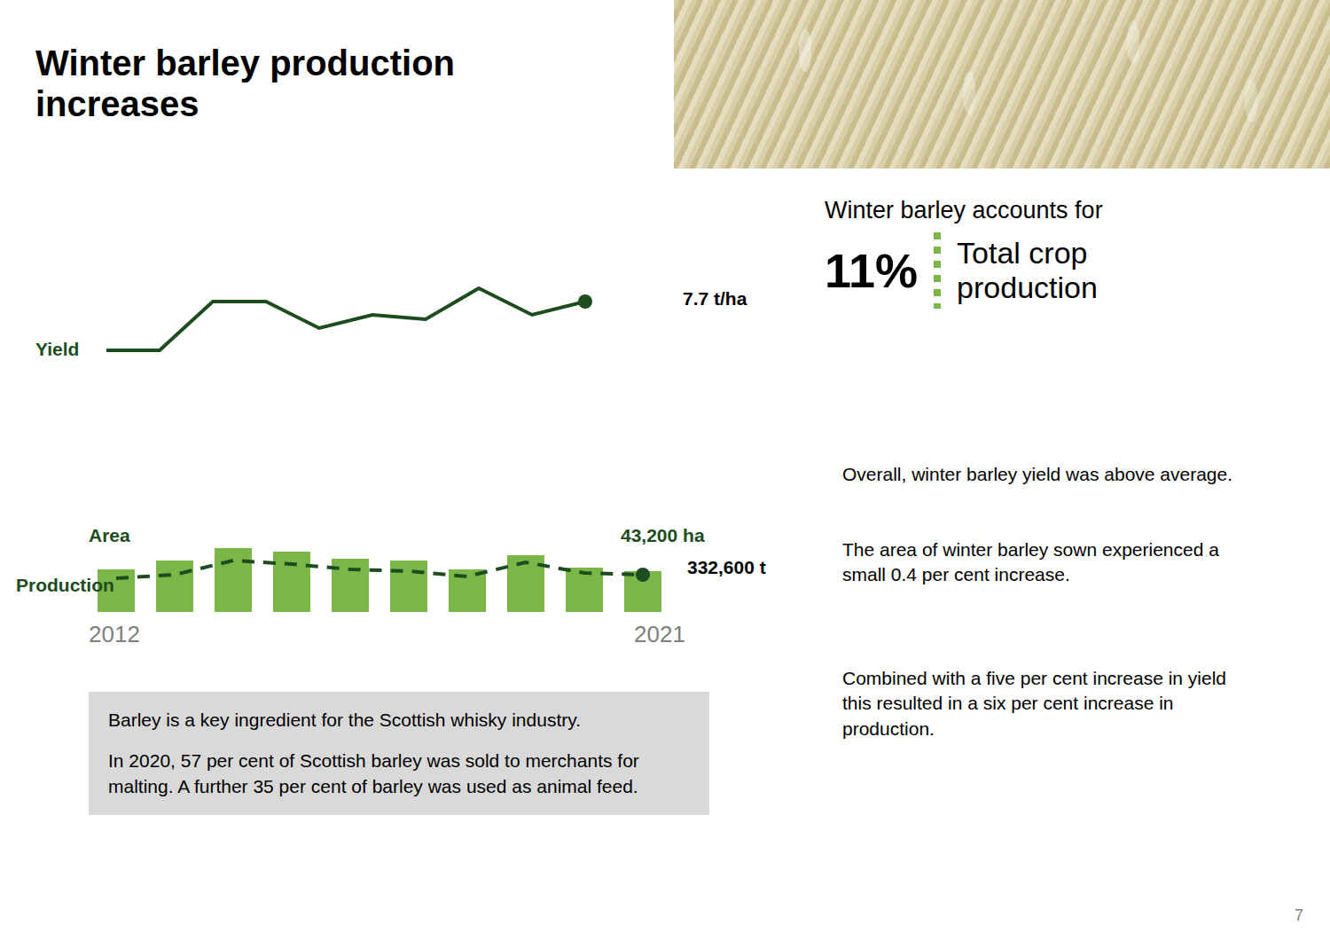Winter barley production increases
Yield
7.7 t/ha
Area
Production
43,200 ha
332,600 t
2012
2021
Barley is a key ingredient for the Scottish whisky industry.
In 2020, 57 per cent of Scottish barley was sold to merchants for malting. A further 35 per cent of barley was used as animal feed.
Winter barley accounts for
11% Total crop
production
Overall, winter barley yield was above average.
The area of winter barley sown experienced a small 0.4 per cent increase.
Combined with a five per cent increase in yield this resulted in a six per cent increase in production.
7